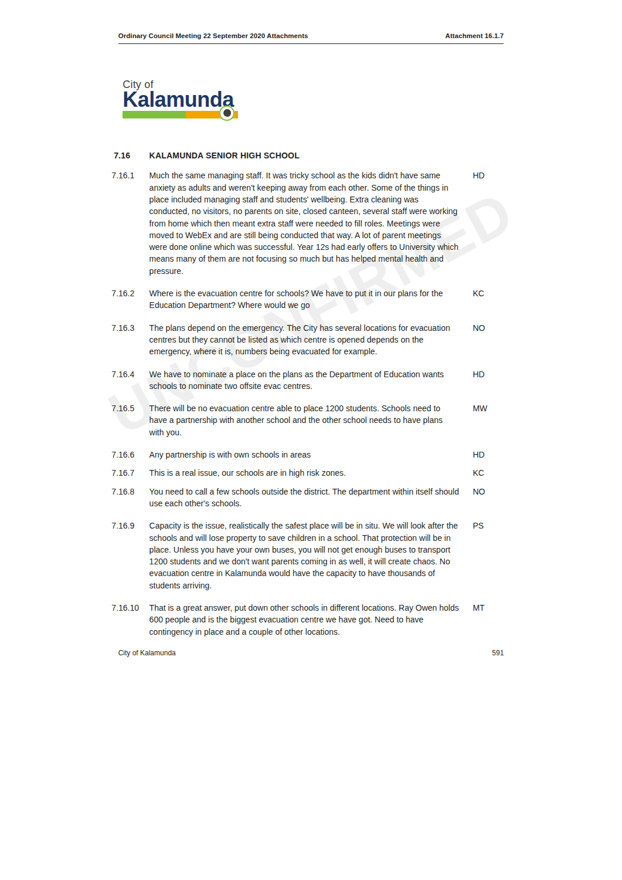Ordinary Council Meeting 22 September 2020 Attachments
Attachment 16.1.7
City of
Kalamunda
UNCONFIRMED
7.16 KALAMUNDA SENIOR HIGH SCHOOL
7.16.1
Much the same managing staff. It was tricky school as the kids didn't have same anxiety as adults and weren't keeping away from each other. Some of the things in place included managing staff and students' wellbeing. Extra cleaning was conducted, no visitors, no parents on site, closed canteen, several staff were working from home which then meant extra staff were needed to fill roles. Meetings were moved to WebEx and are still being conducted that way. A lot of parent meetings were done online which was successful. Year 12s had early offers to University which means many of them are not focusing so much but has helped mental health and pressure.
HD
7.16.2
Where is the evacuation centre for schools? We have to put it in our plans for the Education Department? Where would we go
KC
7.16.3
The plans depend on the emergency. The City has several locations for evacuation centres but they cannot be listed as which centre is opened depends on the emergency, where it is, numbers being evacuated for example.
NO
7.16.4
We have to nominate a place on the plans as the Department of Education wants schools to nominate two offsite evac centres.
HD
7.16.5
There will be no evacuation centre able to place 1200 students. Schools need to have a partnership with another school and the other school needs to have plans with you.
MW
7.16.6
Any partnership is with own schools in areas
HD
7.16.7
This is a real issue, our schools are in high risk zones.
KC
7.16.8
You need to call a few schools outside the district. The department within itself should use each other's schools.
NO
7.16.9
Capacity is the issue, realistically the safest place will be in situ. We will look after the schools and will lose property to save children in a school. That protection will be in place. Unless you have your own buses, you will not get enough buses to transport 1200 students and we don't want parents coming in as well, it will create chaos. No evacuation centre in Kalamunda would have the capacity to have thousands of students arriving.
PS
7.16.10
That is a great answer, put down other schools in different locations. Ray Owen holds 600 people and is the biggest evacuation centre we have got. Need to have contingency in place and a couple of other locations.
MT
City of Kalamunda
591